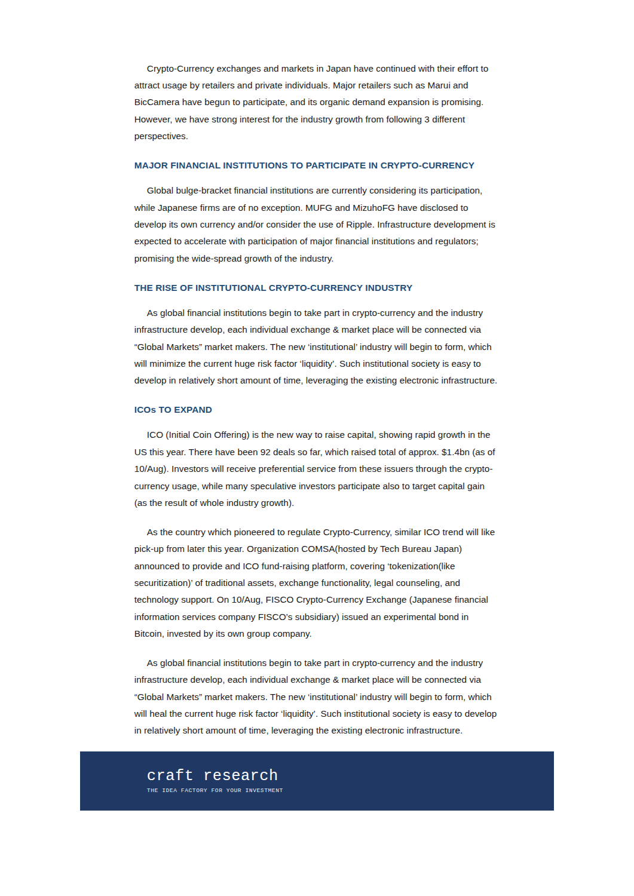Crypto-Currency exchanges and markets in Japan have continued with their effort to attract usage by retailers and private individuals. Major retailers such as Marui and BicCamera have begun to participate, and its organic demand expansion is promising. However, we have strong interest for the industry growth from following 3 different perspectives.
MAJOR FINANCIAL INSTITUTIONS TO PARTICIPATE IN CRYPTO-CURRENCY
Global bulge-bracket financial institutions are currently considering its participation, while Japanese firms are of no exception. MUFG and MizuhoFG have disclosed to develop its own currency and/or consider the use of Ripple. Infrastructure development is expected to accelerate with participation of major financial institutions and regulators; promising the wide-spread growth of the industry.
THE RISE OF INSTITUTIONAL CRYPTO-CURRENCY INDUSTRY
As global financial institutions begin to take part in crypto-currency and the industry infrastructure develop, each individual exchange & market place will be connected via “Global Markets” market makers. The new ‘institutional’ industry will begin to form, which will minimize the current huge risk factor ‘liquidity’. Such institutional society is easy to develop in relatively short amount of time, leveraging the existing electronic infrastructure.
ICOs TO EXPAND
ICO (Initial Coin Offering) is the new way to raise capital, showing rapid growth in the US this year. There have been 92 deals so far, which raised total of approx. $1.4bn (as of 10/Aug). Investors will receive preferential service from these issuers through the crypto-currency usage, while many speculative investors participate also to target capital gain (as the result of whole industry growth).
As the country which pioneered to regulate Crypto-Currency, similar ICO trend will like pick-up from later this year. Organization COMSA(hosted by Tech Bureau Japan) announced to provide and ICO fund-raising platform, covering ‘tokenization(like securitization)’ of traditional assets, exchange functionality, legal counseling, and technology support. On 10/Aug, FISCO Crypto-Currency Exchange (Japanese financial information services company FISCO’s subsidiary) issued an experimental bond in Bitcoin, invested by its own group company.
As global financial institutions begin to take part in crypto-currency and the industry infrastructure develop, each individual exchange & market place will be connected via “Global Markets” market makers. The new ‘institutional’ industry will begin to form, which will heal the current huge risk factor ‘liquidity’. Such institutional society is easy to develop in relatively short amount of time, leveraging the existing electronic infrastructure.
craft research
The idea factory for your investment